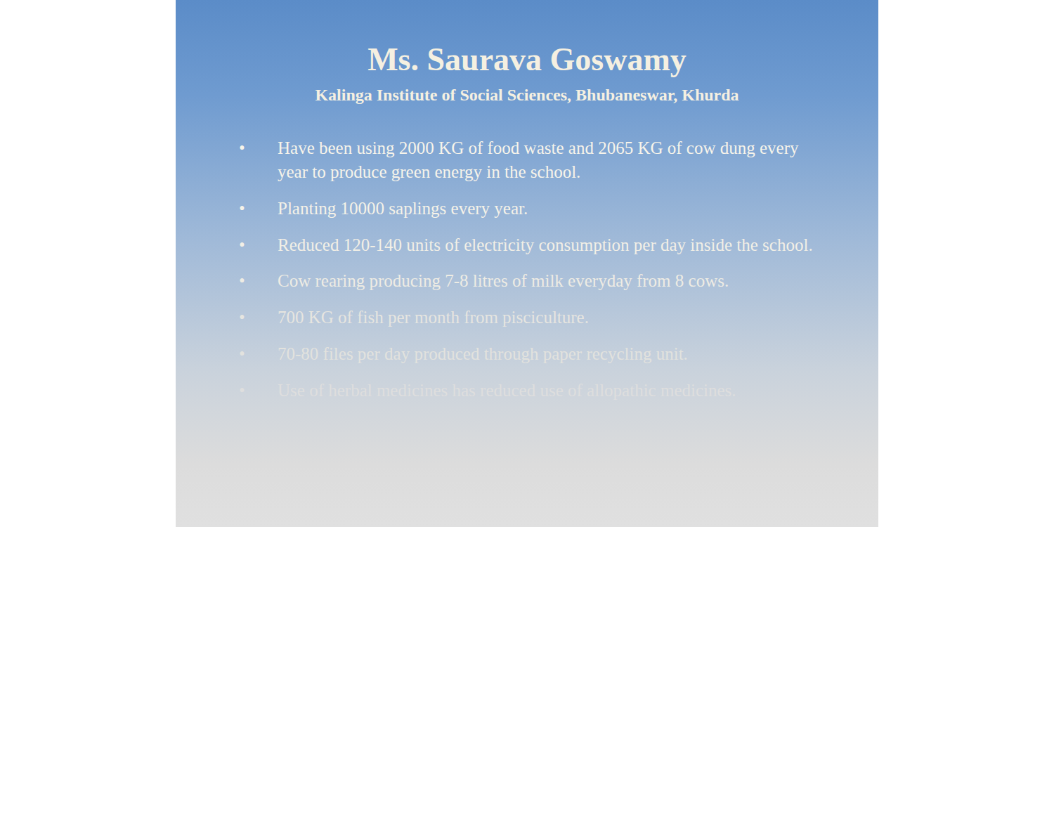Ms. Saurava Goswamy
Kalinga Institute of Social Sciences, Bhubaneswar, Khurda
Have been using 2000 KG of food waste and 2065 KG of cow dung every year to produce green energy in the school.
Planting 10000 saplings every year.
Reduced 120-140 units of electricity consumption per day inside the school.
Cow rearing producing 7-8 litres of milk everyday from 8 cows.
700 KG of fish per month from pisciculture.
70-80 files per day produced through paper recycling unit.
Use of herbal medicines has reduced use of allopathic medicines.